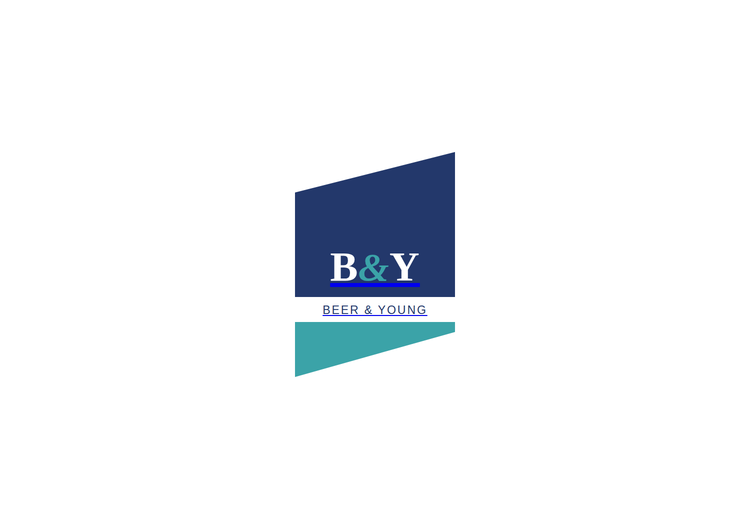B&Y
BEER & YOUNG